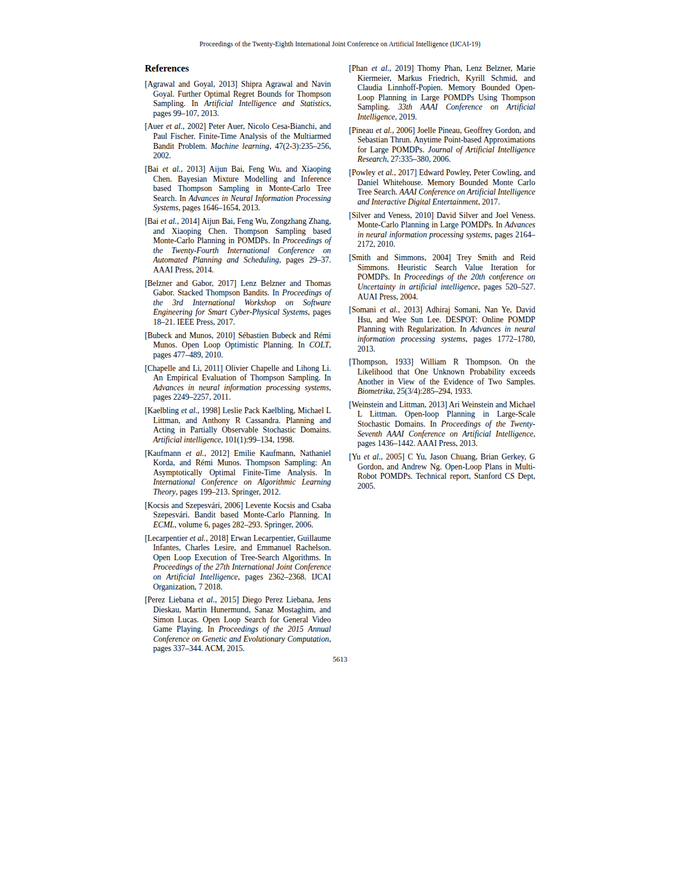Proceedings of the Twenty-Eighth International Joint Conference on Artificial Intelligence (IJCAI-19)
References
[Agrawal and Goyal, 2013] Shipra Agrawal and Navin Goyal. Further Optimal Regret Bounds for Thompson Sampling. In Artificial Intelligence and Statistics, pages 99–107, 2013.
[Auer et al., 2002] Peter Auer, Nicolo Cesa-Bianchi, and Paul Fischer. Finite-Time Analysis of the Multiarmed Bandit Problem. Machine learning, 47(2-3):235–256, 2002.
[Bai et al., 2013] Aijun Bai, Feng Wu, and Xiaoping Chen. Bayesian Mixture Modelling and Inference based Thompson Sampling in Monte-Carlo Tree Search. In Advances in Neural Information Processing Systems, pages 1646–1654, 2013.
[Bai et al., 2014] Aijun Bai, Feng Wu, Zongzhang Zhang, and Xiaoping Chen. Thompson Sampling based Monte-Carlo Planning in POMDPs. In Proceedings of the Twenty-Fourth International Conference on Automated Planning and Scheduling, pages 29–37. AAAI Press, 2014.
[Belzner and Gabor, 2017] Lenz Belzner and Thomas Gabor. Stacked Thompson Bandits. In Proceedings of the 3rd International Workshop on Software Engineering for Smart Cyber-Physical Systems, pages 18–21. IEEE Press, 2017.
[Bubeck and Munos, 2010] Sébastien Bubeck and Rémi Munos. Open Loop Optimistic Planning. In COLT, pages 477–489, 2010.
[Chapelle and Li, 2011] Olivier Chapelle and Lihong Li. An Empirical Evaluation of Thompson Sampling. In Advances in neural information processing systems, pages 2249–2257, 2011.
[Kaelbling et al., 1998] Leslie Pack Kaelbling, Michael L Littman, and Anthony R Cassandra. Planning and Acting in Partially Observable Stochastic Domains. Artificial intelligence, 101(1):99–134, 1998.
[Kaufmann et al., 2012] Emilie Kaufmann, Nathaniel Korda, and Rémi Munos. Thompson Sampling: An Asymptotically Optimal Finite-Time Analysis. In International Conference on Algorithmic Learning Theory, pages 199–213. Springer, 2012.
[Kocsis and Szepesvári, 2006] Levente Kocsis and Csaba Szepesvári. Bandit based Monte-Carlo Planning. In ECML, volume 6, pages 282–293. Springer, 2006.
[Lecarpentier et al., 2018] Erwan Lecarpentier, Guillaume Infantes, Charles Lesire, and Emmanuel Rachelson. Open Loop Execution of Tree-Search Algorithms. In Proceedings of the 27th International Joint Conference on Artificial Intelligence, pages 2362–2368. IJCAI Organization, 7 2018.
[Perez Liebana et al., 2015] Diego Perez Liebana, Jens Dieskau, Martin Hunermund, Sanaz Mostaghim, and Simon Lucas. Open Loop Search for General Video Game Playing. In Proceedings of the 2015 Annual Conference on Genetic and Evolutionary Computation, pages 337–344. ACM, 2015.
[Phan et al., 2019] Thomy Phan, Lenz Belzner, Marie Kiermeier, Markus Friedrich, Kyrill Schmid, and Claudia Linnhoff-Popien. Memory Bounded Open-Loop Planning in Large POMDPs Using Thompson Sampling. 33th AAAI Conference on Artificial Intelligence, 2019.
[Pineau et al., 2006] Joelle Pineau, Geoffrey Gordon, and Sebastian Thrun. Anytime Point-based Approximations for Large POMDPs. Journal of Artificial Intelligence Research, 27:335–380, 2006.
[Powley et al., 2017] Edward Powley, Peter Cowling, and Daniel Whitehouse. Memory Bounded Monte Carlo Tree Search. AAAI Conference on Artificial Intelligence and Interactive Digital Entertainment, 2017.
[Silver and Veness, 2010] David Silver and Joel Veness. Monte-Carlo Planning in Large POMDPs. In Advances in neural information processing systems, pages 2164–2172, 2010.
[Smith and Simmons, 2004] Trey Smith and Reid Simmons. Heuristic Search Value Iteration for POMDPs. In Proceedings of the 20th conference on Uncertainty in artificial intelligence, pages 520–527. AUAI Press, 2004.
[Somani et al., 2013] Adhiraj Somani, Nan Ye, David Hsu, and Wee Sun Lee. DESPOT: Online POMDP Planning with Regularization. In Advances in neural information processing systems, pages 1772–1780, 2013.
[Thompson, 1933] William R Thompson. On the Likelihood that One Unknown Probability exceeds Another in View of the Evidence of Two Samples. Biometrika, 25(3/4):285–294, 1933.
[Weinstein and Littman, 2013] Ari Weinstein and Michael L Littman. Open-loop Planning in Large-Scale Stochastic Domains. In Proceedings of the Twenty-Seventh AAAI Conference on Artificial Intelligence, pages 1436–1442. AAAI Press, 2013.
[Yu et al., 2005] C Yu, Jason Chuang, Brian Gerkey, G Gordon, and Andrew Ng. Open-Loop Plans in Multi-Robot POMDPs. Technical report, Stanford CS Dept, 2005.
5613